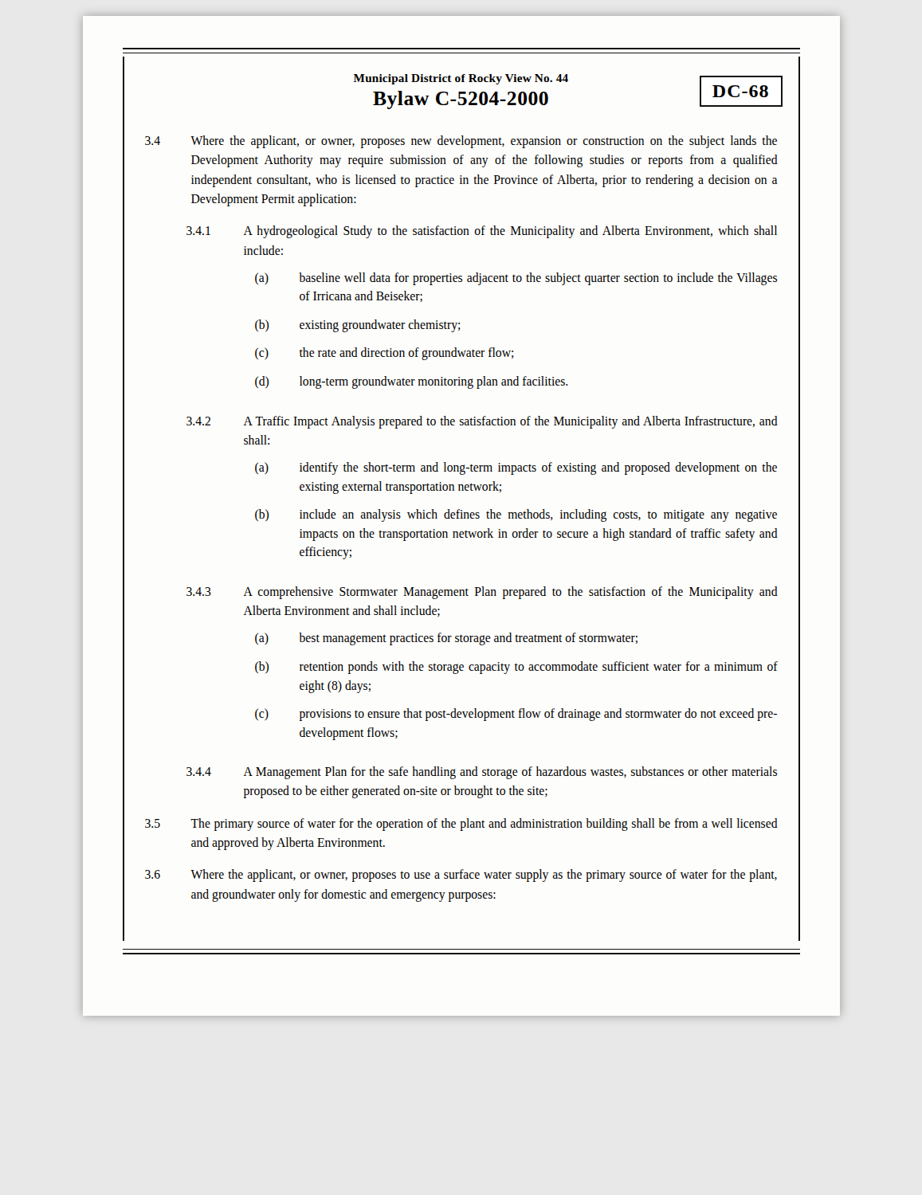Municipal District of Rocky View No. 44
Bylaw C-5204-2000
DC-68
3.4
Where the applicant, or owner, proposes new development, expansion or construction on the subject lands the Development Authority may require submission of any of the following studies or reports from a qualified independent consultant, who is licensed to practice in the Province of Alberta, prior to rendering a decision on a Development Permit application:
3.4.1
A hydrogeological Study to the satisfaction of the Municipality and Alberta Environment, which shall include:
(a) baseline well data for properties adjacent to the subject quarter section to include the Villages of Irricana and Beiseker;
(b) existing groundwater chemistry;
(c) the rate and direction of groundwater flow;
(d) long-term groundwater monitoring plan and facilities.
3.4.2
A Traffic Impact Analysis prepared to the satisfaction of the Municipality and Alberta Infrastructure, and shall:
(a) identify the short-term and long-term impacts of existing and proposed development on the existing external transportation network;
(b) include an analysis which defines the methods, including costs, to mitigate any negative impacts on the transportation network in order to secure a high standard of traffic safety and efficiency;
3.4.3
A comprehensive Stormwater Management Plan prepared to the satisfaction of the Municipality and Alberta Environment and shall include;
(a) best management practices for storage and treatment of stormwater;
(b) retention ponds with the storage capacity to accommodate sufficient water for a minimum of eight (8) days;
(c) provisions to ensure that post-development flow of drainage and stormwater do not exceed pre-development flows;
3.4.4
A Management Plan for the safe handling and storage of hazardous wastes, substances or other materials proposed to be either generated on-site or brought to the site;
3.5
The primary source of water for the operation of the plant and administration building shall be from a well licensed and approved by Alberta Environment.
3.6
Where the applicant, or owner, proposes to use a surface water supply as the primary source of water for the plant, and groundwater only for domestic and emergency purposes: